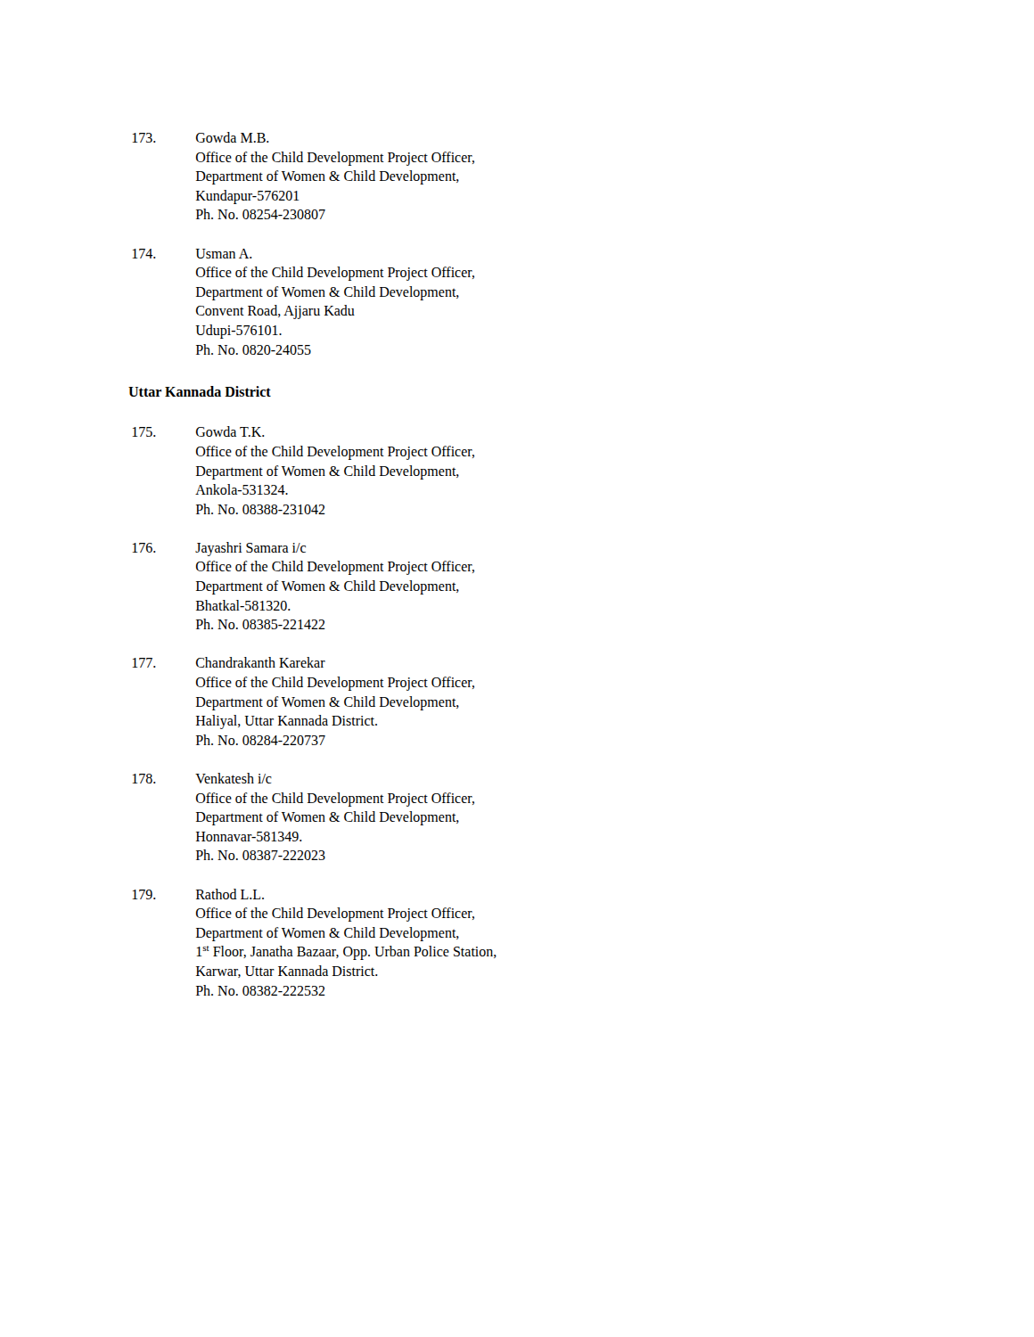173.
Gowda M.B.
Office of the Child Development Project Officer,
Department of Women & Child Development,
Kundapur-576201
Ph. No. 08254-230807
174.
Usman A.
Office of the Child Development Project Officer,
Department of Women & Child Development,
Convent Road, Ajjaru Kadu
Udupi-576101.
Ph. No. 0820-24055
Uttar Kannada District
175.
Gowda T.K.
Office of the Child Development Project Officer,
Department of Women & Child Development,
Ankola-531324.
Ph. No. 08388-231042
176.
Jayashri Samara i/c
Office of the Child Development Project Officer,
Department of Women & Child Development,
Bhatkal-581320.
Ph. No. 08385-221422
177.
Chandrakanth Karekar
Office of the Child Development Project Officer,
Department of Women & Child Development,
Haliyal, Uttar Kannada District.
Ph. No. 08284-220737
178.
Venkatesh i/c
Office of the Child Development Project Officer,
Department of Women & Child Development,
Honnavar-581349.
Ph. No. 08387-222023
179.
Rathod L.L.
Office of the Child Development Project Officer,
Department of Women & Child Development,
1st Floor, Janatha Bazaar, Opp. Urban Police Station,
Karwar, Uttar Kannada District.
Ph. No. 08382-222532